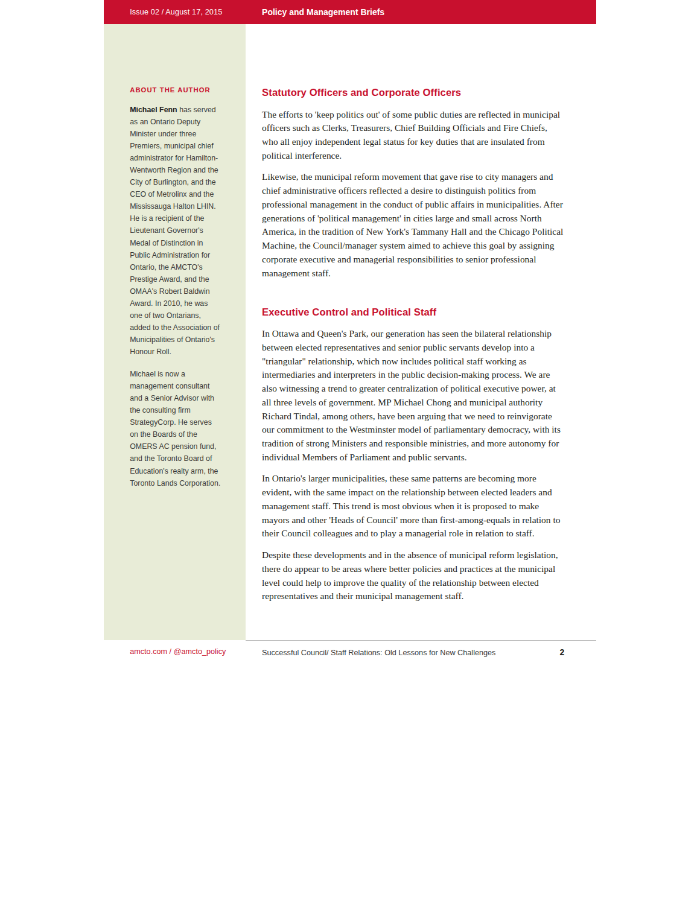Issue 02 / August 17, 2015
Policy and Management Briefs
About the Author
Michael Fenn has served as an Ontario Deputy Minister under three Premiers, municipal chief administrator for Hamilton-Wentworth Region and the City of Burlington, and the CEO of Metrolinx and the Mississauga Halton LHIN. He is a recipient of the Lieutenant Governor's Medal of Distinction in Public Administration for Ontario, the AMCTO's Prestige Award, and the OMAA's Robert Baldwin Award. In 2010, he was one of two Ontarians, added to the Association of Municipalities of Ontario's Honour Roll.
Michael is now a management consultant and a Senior Advisor with the consulting firm StrategyCorp. He serves on the Boards of the OMERS AC pension fund, and the Toronto Board of Education's realty arm, the Toronto Lands Corporation.
Statutory Officers and Corporate Officers
The efforts to 'keep politics out' of some public duties are reflected in municipal officers such as Clerks, Treasurers, Chief Building Officials and Fire Chiefs, who all enjoy independent legal status for key duties that are insulated from political interference.
Likewise, the municipal reform movement that gave rise to city managers and chief administrative officers reflected a desire to distinguish politics from professional management in the conduct of public affairs in municipalities. After generations of 'political management' in cities large and small across North America, in the tradition of New York's Tammany Hall and the Chicago Political Machine, the Council/manager system aimed to achieve this goal by assigning corporate executive and managerial responsibilities to senior professional management staff.
Executive Control and Political Staff
In Ottawa and Queen's Park, our generation has seen the bilateral relationship between elected representatives and senior public servants develop into a "triangular" relationship, which now includes political staff working as intermediaries and interpreters in the public decision-making process. We are also witnessing a trend to greater centralization of political executive power, at all three levels of government. MP Michael Chong and municipal authority Richard Tindal, among others, have been arguing that we need to reinvigorate our commitment to the Westminster model of parliamentary democracy, with its tradition of strong Ministers and responsible ministries, and more autonomy for individual Members of Parliament and public servants.
In Ontario's larger municipalities, these same patterns are becoming more evident, with the same impact on the relationship between elected leaders and management staff. This trend is most obvious when it is proposed to make mayors and other 'Heads of Council' more than first-among-equals in relation to their Council colleagues and to play a managerial role in relation to staff.
Despite these developments and in the absence of municipal reform legislation, there do appear to be areas where better policies and practices at the municipal level could help to improve the quality of the relationship between elected representatives and their municipal management staff.
amcto.com / @amcto_policy Successful Council/ Staff Relations: Old Lessons for New Challenges 2